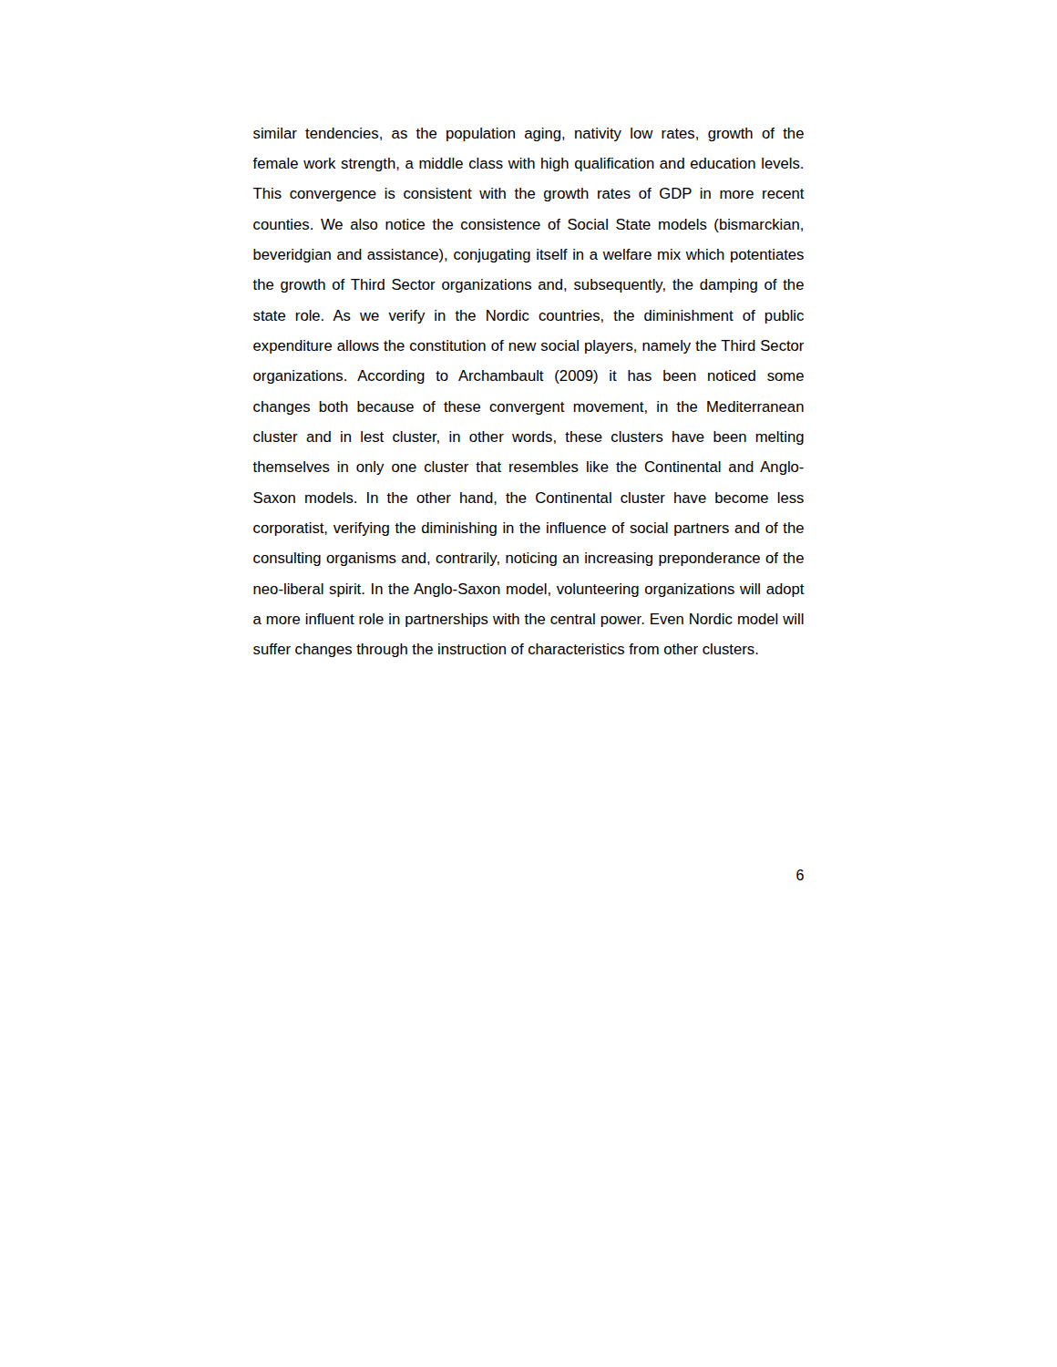similar tendencies, as the population aging, nativity low rates, growth of the female work strength, a middle class with high qualification and education levels. This convergence is consistent with the growth rates of GDP in more recent counties. We also notice the consistence of Social State models (bismarckian, beveridgian and assistance), conjugating itself in a welfare mix which potentiates the growth of Third Sector organizations and, subsequently, the damping of the state role. As we verify in the Nordic countries, the diminishment of public expenditure allows the constitution of new social players, namely the Third Sector organizations. According to Archambault (2009) it has been noticed some changes both because of these convergent movement, in the Mediterranean cluster and in lest cluster, in other words, these clusters have been melting themselves in only one cluster that resembles like the Continental and Anglo-Saxon models. In the other hand, the Continental cluster have become less corporatist, verifying the diminishing in the influence of social partners and of the consulting organisms and, contrarily, noticing an increasing preponderance of the neo-liberal spirit. In the Anglo-Saxon model, volunteering organizations will adopt a more influent role in partnerships with the central power. Even Nordic model will suffer changes through the instruction of characteristics from other clusters.
6